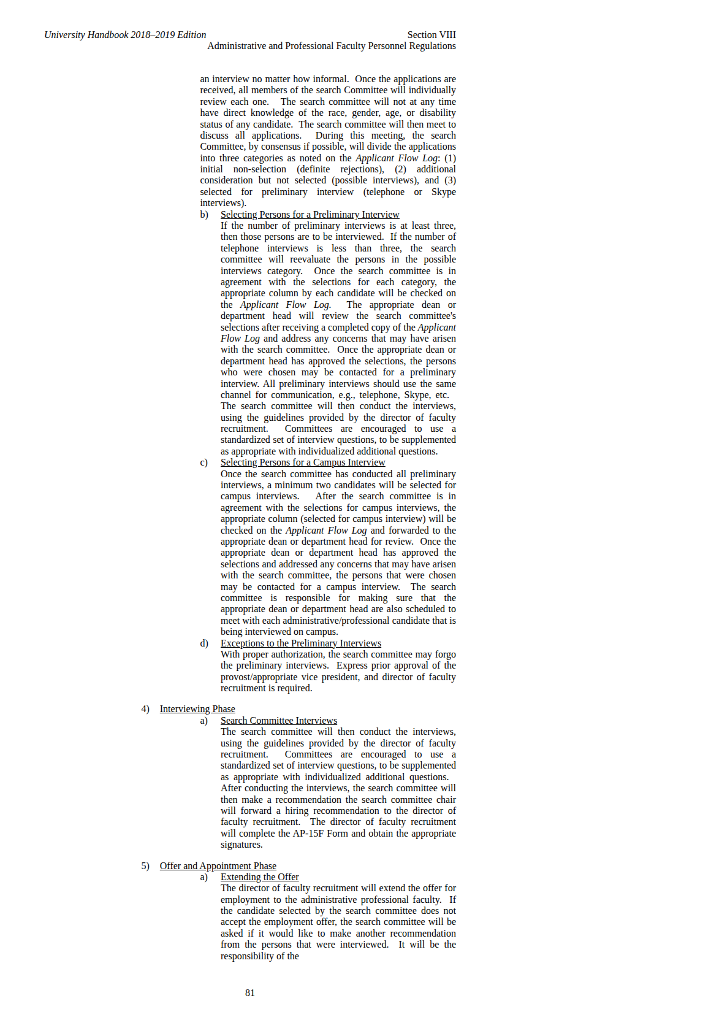University Handbook 2018–2019 Edition
Section VIII
Administrative and Professional Faculty Personnel Regulations
an interview no matter how informal. Once the applications are received, all members of the search Committee will individually review each one. The search committee will not at any time have direct knowledge of the race, gender, age, or disability status of any candidate. The search committee will then meet to discuss all applications. During this meeting, the search Committee, by consensus if possible, will divide the applications into three categories as noted on the Applicant Flow Log: (1) initial non-selection (definite rejections), (2) additional consideration but not selected (possible interviews), and (3) selected for preliminary interview (telephone or Skype interviews).
b)
Selecting Persons for a Preliminary Interview
If the number of preliminary interviews is at least three, then those persons are to be interviewed. If the number of telephone interviews is less than three, the search committee will reevaluate the persons in the possible interviews category. Once the search committee is in agreement with the selections for each category, the appropriate column by each candidate will be checked on the Applicant Flow Log. The appropriate dean or department head will review the search committee's selections after receiving a completed copy of the Applicant Flow Log and address any concerns that may have arisen with the search committee. Once the appropriate dean or department head has approved the selections, the persons who were chosen may be contacted for a preliminary interview. All preliminary interviews should use the same channel for communication, e.g., telephone, Skype, etc. The search committee will then conduct the interviews, using the guidelines provided by the director of faculty recruitment. Committees are encouraged to use a standardized set of interview questions, to be supplemented as appropriate with individualized additional questions.
c)
Selecting Persons for a Campus Interview
Once the search committee has conducted all preliminary interviews, a minimum two candidates will be selected for campus interviews. After the search committee is in agreement with the selections for campus interviews, the appropriate column (selected for campus interview) will be checked on the Applicant Flow Log and forwarded to the appropriate dean or department head for review. Once the appropriate dean or department head has approved the selections and addressed any concerns that may have arisen with the search committee, the persons that were chosen may be contacted for a campus interview. The search committee is responsible for making sure that the appropriate dean or department head are also scheduled to meet with each administrative/professional candidate that is being interviewed on campus.
d)
Exceptions to the Preliminary Interviews
With proper authorization, the search committee may forgo the preliminary interviews. Express prior approval of the provost/appropriate vice president, and director of faculty recruitment is required.
4)
Interviewing Phase
a)
Search Committee Interviews
The search committee will then conduct the interviews, using the guidelines provided by the director of faculty recruitment. Committees are encouraged to use a standardized set of interview questions, to be supplemented as appropriate with individualized additional questions. After conducting the interviews, the search committee will then make a recommendation the search committee chair will forward a hiring recommendation to the director of faculty recruitment. The director of faculty recruitment will complete the AP-15F Form and obtain the appropriate signatures.
5)
Offer and Appointment Phase
a)
Extending the Offer
The director of faculty recruitment will extend the offer for employment to the administrative professional faculty. If the candidate selected by the search committee does not accept the employment offer, the search committee will be asked if it would like to make another recommendation from the persons that were interviewed. It will be the responsibility of the
81